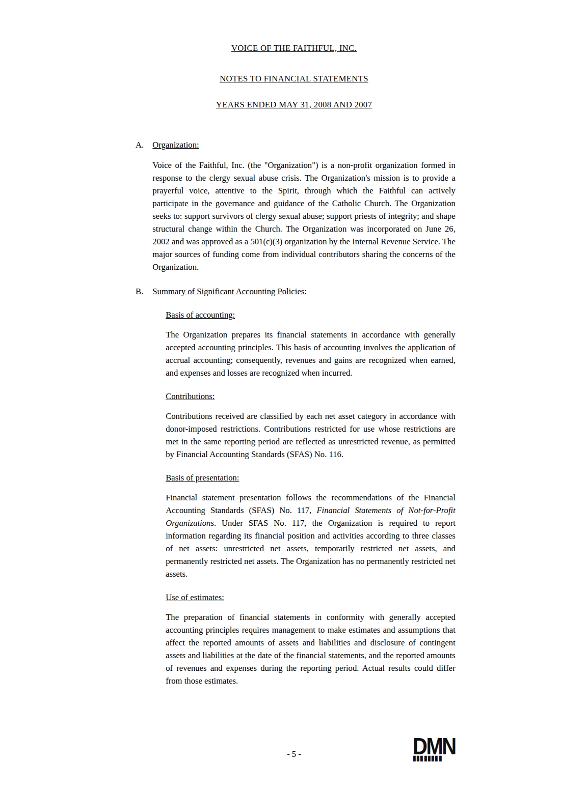VOICE OF THE FAITHFUL, INC.
NOTES TO FINANCIAL STATEMENTS
YEARS ENDED MAY 31, 2008 AND 2007
A.
Organization:
Voice of the Faithful, Inc. (the "Organization") is a non-profit organization formed in response to the clergy sexual abuse crisis. The Organization's mission is to provide a prayerful voice, attentive to the Spirit, through which the Faithful can actively participate in the governance and guidance of the Catholic Church. The Organization seeks to: support survivors of clergy sexual abuse; support priests of integrity; and shape structural change within the Church. The Organization was incorporated on June 26, 2002 and was approved as a 501(c)(3) organization by the Internal Revenue Service. The major sources of funding come from individual contributors sharing the concerns of the Organization.
B.
Summary of Significant Accounting Policies:
Basis of accounting:
The Organization prepares its financial statements in accordance with generally accepted accounting principles. This basis of accounting involves the application of accrual accounting; consequently, revenues and gains are recognized when earned, and expenses and losses are recognized when incurred.
Contributions:
Contributions received are classified by each net asset category in accordance with donor-imposed restrictions. Contributions restricted for use whose restrictions are met in the same reporting period are reflected as unrestricted revenue, as permitted by Financial Accounting Standards (SFAS) No. 116.
Basis of presentation:
Financial statement presentation follows the recommendations of the Financial Accounting Standards (SFAS) No. 117, Financial Statements of Not-for-Profit Organizations. Under SFAS No. 117, the Organization is required to report information regarding its financial position and activities according to three classes of net assets: unrestricted net assets, temporarily restricted net assets, and permanently restricted net assets. The Organization has no permanently restricted net assets.
Use of estimates:
The preparation of financial statements in conformity with generally accepted accounting principles requires management to make estimates and assumptions that affect the reported amounts of assets and liabilities and disclosure of contingent assets and liabilities at the date of the financial statements, and the reported amounts of revenues and expenses during the reporting period. Actual results could differ from those estimates.
- 5 -
DMN▮▮▮▮▮▮▮▮